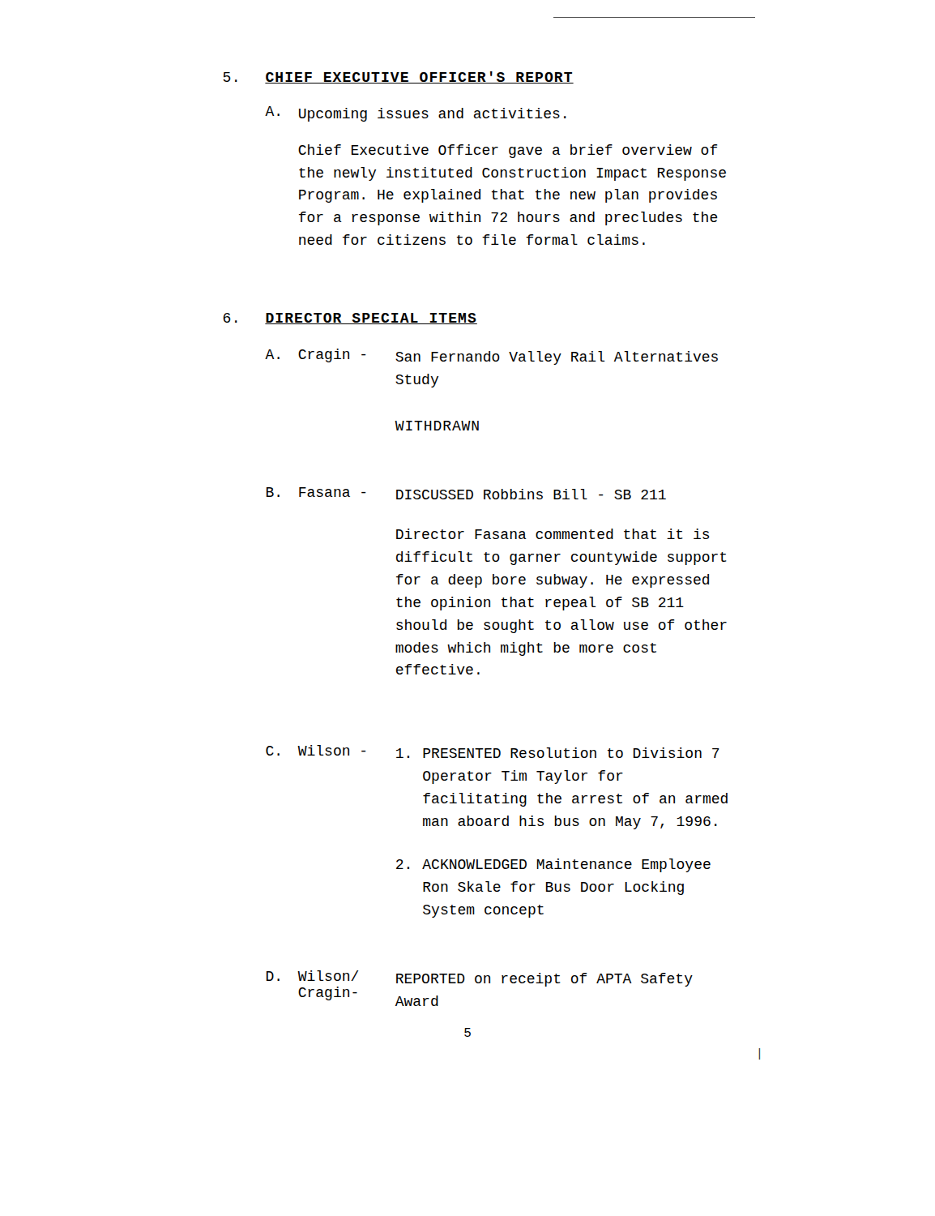5.
CHIEF EXECUTIVE OFFICER'S REPORT
A.
Upcoming issues and activities.
Chief Executive Officer gave a brief overview of the newly instituted Construction Impact Response Program. He explained that the new plan provides for a response within 72 hours and precludes the need for citizens to file formal claims.
6.
DIRECTOR SPECIAL ITEMS
A.
Cragin -
San Fernando Valley Rail Alternatives Study
WITHDRAWN
B.
Fasana -
DISCUSSED Robbins Bill - SB 211
Director Fasana commented that it is difficult to garner countywide support for a deep bore subway. He expressed the opinion that repeal of SB 211 should be sought to allow use of other modes which might be more cost effective.
C.
Wilson -
1.
PRESENTED Resolution to Division 7 Operator Tim Taylor for facilitating the arrest of an armed man aboard his bus on May 7, 1996.
2.
ACKNOWLEDGED Maintenance Employee Ron Skale for Bus Door Locking System concept
D.
Wilson/
Cragin-
REPORTED on receipt of APTA Safety Award
5
|